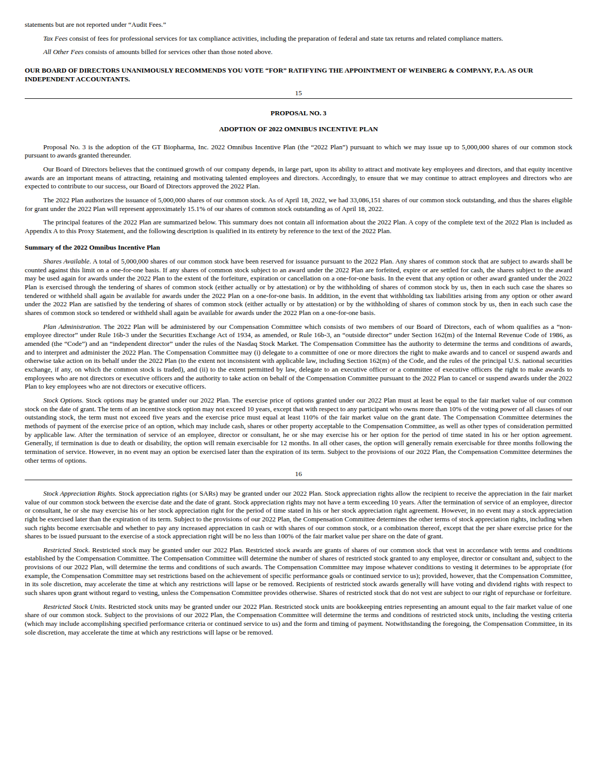statements but are not reported under “Audit Fees.”
Tax Fees consist of fees for professional services for tax compliance activities, including the preparation of federal and state tax returns and related compliance matters.
All Other Fees consists of amounts billed for services other than those noted above.
Our Board of Directors unanimously recommends you vote “FOR” ratifying the appointment of Weinberg & Company, P.A. as our independent accountants.
15
PROPOSAL NO. 3
ADOPTION OF 2022 OMNIBUS INCENTIVE PLAN
Proposal No. 3 is the adoption of the GT Biopharma, Inc. 2022 Omnibus Incentive Plan (the “2022 Plan”) pursuant to which we may issue up to 5,000,000 shares of our common stock pursuant to awards granted thereunder.
Our Board of Directors believes that the continued growth of our company depends, in large part, upon its ability to attract and motivate key employees and directors, and that equity incentive awards are an important means of attracting, retaining and motivating talented employees and directors. Accordingly, to ensure that we may continue to attract employees and directors who are expected to contribute to our success, our Board of Directors approved the 2022 Plan.
The 2022 Plan authorizes the issuance of 5,000,000 shares of our common stock. As of April 18, 2022, we had 33,086,151 shares of our common stock outstanding, and thus the shares eligible for grant under the 2022 Plan will represent approximately 15.1% of our shares of common stock outstanding as of April 18, 2022.
The principal features of the 2022 Plan are summarized below. This summary does not contain all information about the 2022 Plan. A copy of the complete text of the 2022 Plan is included as Appendix A to this Proxy Statement, and the following description is qualified in its entirety by reference to the text of the 2022 Plan.
Summary of the 2022 Omnibus Incentive Plan
Shares Available. A total of 5,000,000 shares of our common stock have been reserved for issuance pursuant to the 2022 Plan. Any shares of common stock that are subject to awards shall be counted against this limit on a one-for-one basis. If any shares of common stock subject to an award under the 2022 Plan are forfeited, expire or are settled for cash, the shares subject to the award may be used again for awards under the 2022 Plan to the extent of the forfeiture, expiration or cancellation on a one-for-one basis. In the event that any option or other award granted under the 2022 Plan is exercised through the tendering of shares of common stock (either actually or by attestation) or by the withholding of shares of common stock by us, then in each such case the shares so tendered or withheld shall again be available for awards under the 2022 Plan on a one-for-one basis. In addition, in the event that withholding tax liabilities arising from any option or other award under the 2022 Plan are satisfied by the tendering of shares of common stock (either actually or by attestation) or by the withholding of shares of common stock by us, then in each such case the shares of common stock so tendered or withheld shall again be available for awards under the 2022 Plan on a one-for-one basis.
Plan Administration. The 2022 Plan will be administered by our Compensation Committee which consists of two members of our Board of Directors, each of whom qualifies as a “non-employee director” under Rule 16b-3 under the Securities Exchange Act of 1934, as amended, or Rule 16b-3, an “outside director” under Section 162(m) of the Internal Revenue Code of 1986, as amended (the “Code”) and an “independent director” under the rules of the Nasdaq Stock Market. The Compensation Committee has the authority to determine the terms and conditions of awards, and to interpret and administer the 2022 Plan. The Compensation Committee may (i) delegate to a committee of one or more directors the right to make awards and to cancel or suspend awards and otherwise take action on its behalf under the 2022 Plan (to the extent not inconsistent with applicable law, including Section 162(m) of the Code, and the rules of the principal U.S. national securities exchange, if any, on which the common stock is traded), and (ii) to the extent permitted by law, delegate to an executive officer or a committee of executive officers the right to make awards to employees who are not directors or executive officers and the authority to take action on behalf of the Compensation Committee pursuant to the 2022 Plan to cancel or suspend awards under the 2022 Plan to key employees who are not directors or executive officers.
Stock Options. Stock options may be granted under our 2022 Plan. The exercise price of options granted under our 2022 Plan must at least be equal to the fair market value of our common stock on the date of grant. The term of an incentive stock option may not exceed 10 years, except that with respect to any participant who owns more than 10% of the voting power of all classes of our outstanding stock, the term must not exceed five years and the exercise price must equal at least 110% of the fair market value on the grant date. The Compensation Committee determines the methods of payment of the exercise price of an option, which may include cash, shares or other property acceptable to the Compensation Committee, as well as other types of consideration permitted by applicable law. After the termination of service of an employee, director or consultant, he or she may exercise his or her option for the period of time stated in his or her option agreement. Generally, if termination is due to death or disability, the option will remain exercisable for 12 months. In all other cases, the option will generally remain exercisable for three months following the termination of service. However, in no event may an option be exercised later than the expiration of its term. Subject to the provisions of our 2022 Plan, the Compensation Committee determines the other terms of options.
16
Stock Appreciation Rights. Stock appreciation rights (or SARs) may be granted under our 2022 Plan. Stock appreciation rights allow the recipient to receive the appreciation in the fair market value of our common stock between the exercise date and the date of grant. Stock appreciation rights may not have a term exceeding 10 years. After the termination of service of an employee, director or consultant, he or she may exercise his or her stock appreciation right for the period of time stated in his or her stock appreciation right agreement. However, in no event may a stock appreciation right be exercised later than the expiration of its term. Subject to the provisions of our 2022 Plan, the Compensation Committee determines the other terms of stock appreciation rights, including when such rights become exercisable and whether to pay any increased appreciation in cash or with shares of our common stock, or a combination thereof, except that the per share exercise price for the shares to be issued pursuant to the exercise of a stock appreciation right will be no less than 100% of the fair market value per share on the date of grant.
Restricted Stock. Restricted stock may be granted under our 2022 Plan. Restricted stock awards are grants of shares of our common stock that vest in accordance with terms and conditions established by the Compensation Committee. The Compensation Committee will determine the number of shares of restricted stock granted to any employee, director or consultant and, subject to the provisions of our 2022 Plan, will determine the terms and conditions of such awards. The Compensation Committee may impose whatever conditions to vesting it determines to be appropriate (for example, the Compensation Committee may set restrictions based on the achievement of specific performance goals or continued service to us); provided, however, that the Compensation Committee, in its sole discretion, may accelerate the time at which any restrictions will lapse or be removed. Recipients of restricted stock awards generally will have voting and dividend rights with respect to such shares upon grant without regard to vesting, unless the Compensation Committee provides otherwise. Shares of restricted stock that do not vest are subject to our right of repurchase or forfeiture.
Restricted Stock Units. Restricted stock units may be granted under our 2022 Plan. Restricted stock units are bookkeeping entries representing an amount equal to the fair market value of one share of our common stock. Subject to the provisions of our 2022 Plan, the Compensation Committee will determine the terms and conditions of restricted stock units, including the vesting criteria (which may include accomplishing specified performance criteria or continued service to us) and the form and timing of payment. Notwithstanding the foregoing, the Compensation Committee, in its sole discretion, may accelerate the time at which any restrictions will lapse or be removed.